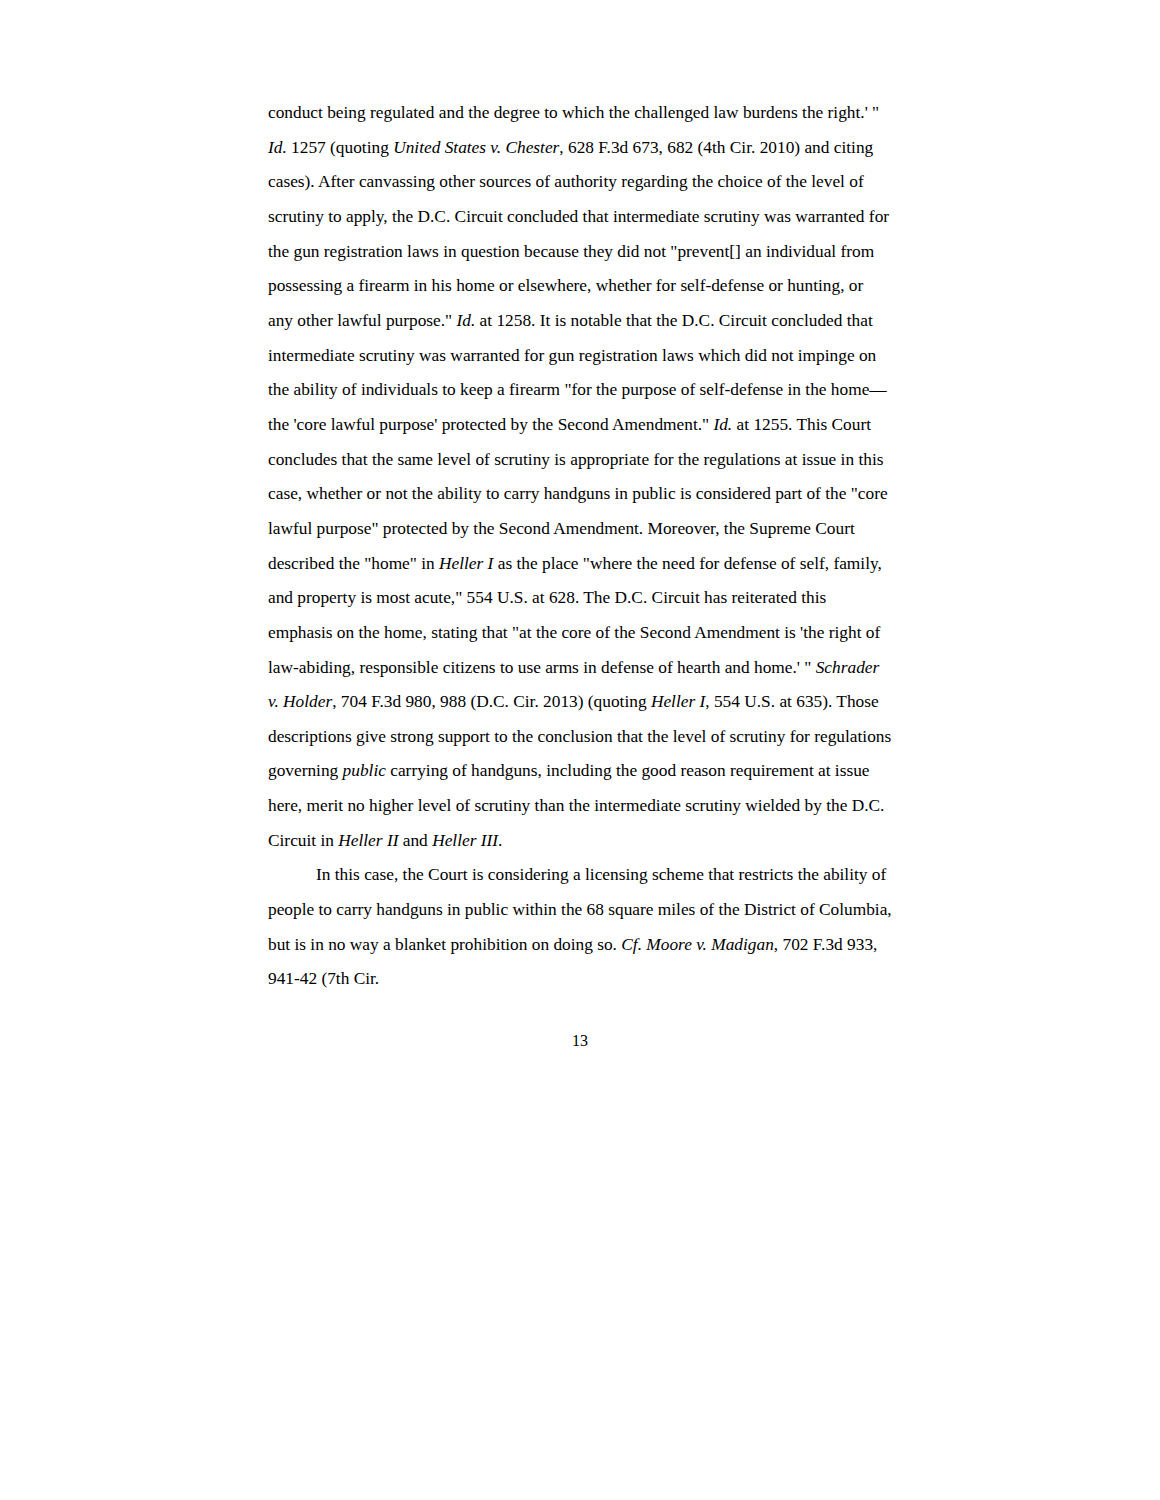conduct being regulated and the degree to which the challenged law burdens the right.' " Id. 1257 (quoting United States v. Chester, 628 F.3d 673, 682 (4th Cir. 2010) and citing cases). After canvassing other sources of authority regarding the choice of the level of scrutiny to apply, the D.C. Circuit concluded that intermediate scrutiny was warranted for the gun registration laws in question because they did not "prevent[] an individual from possessing a firearm in his home or elsewhere, whether for self-defense or hunting, or any other lawful purpose." Id. at 1258. It is notable that the D.C. Circuit concluded that intermediate scrutiny was warranted for gun registration laws which did not impinge on the ability of individuals to keep a firearm "for the purpose of self-defense in the home—the 'core lawful purpose' protected by the Second Amendment." Id. at 1255. This Court concludes that the same level of scrutiny is appropriate for the regulations at issue in this case, whether or not the ability to carry handguns in public is considered part of the "core lawful purpose" protected by the Second Amendment. Moreover, the Supreme Court described the "home" in Heller I as the place "where the need for defense of self, family, and property is most acute," 554 U.S. at 628. The D.C. Circuit has reiterated this emphasis on the home, stating that "at the core of the Second Amendment is 'the right of law-abiding, responsible citizens to use arms in defense of hearth and home.' " Schrader v. Holder, 704 F.3d 980, 988 (D.C. Cir. 2013) (quoting Heller I, 554 U.S. at 635). Those descriptions give strong support to the conclusion that the level of scrutiny for regulations governing public carrying of handguns, including the good reason requirement at issue here, merit no higher level of scrutiny than the intermediate scrutiny wielded by the D.C. Circuit in Heller II and Heller III.
In this case, the Court is considering a licensing scheme that restricts the ability of people to carry handguns in public within the 68 square miles of the District of Columbia, but is in no way a blanket prohibition on doing so. Cf. Moore v. Madigan, 702 F.3d 933, 941-42 (7th Cir.
13